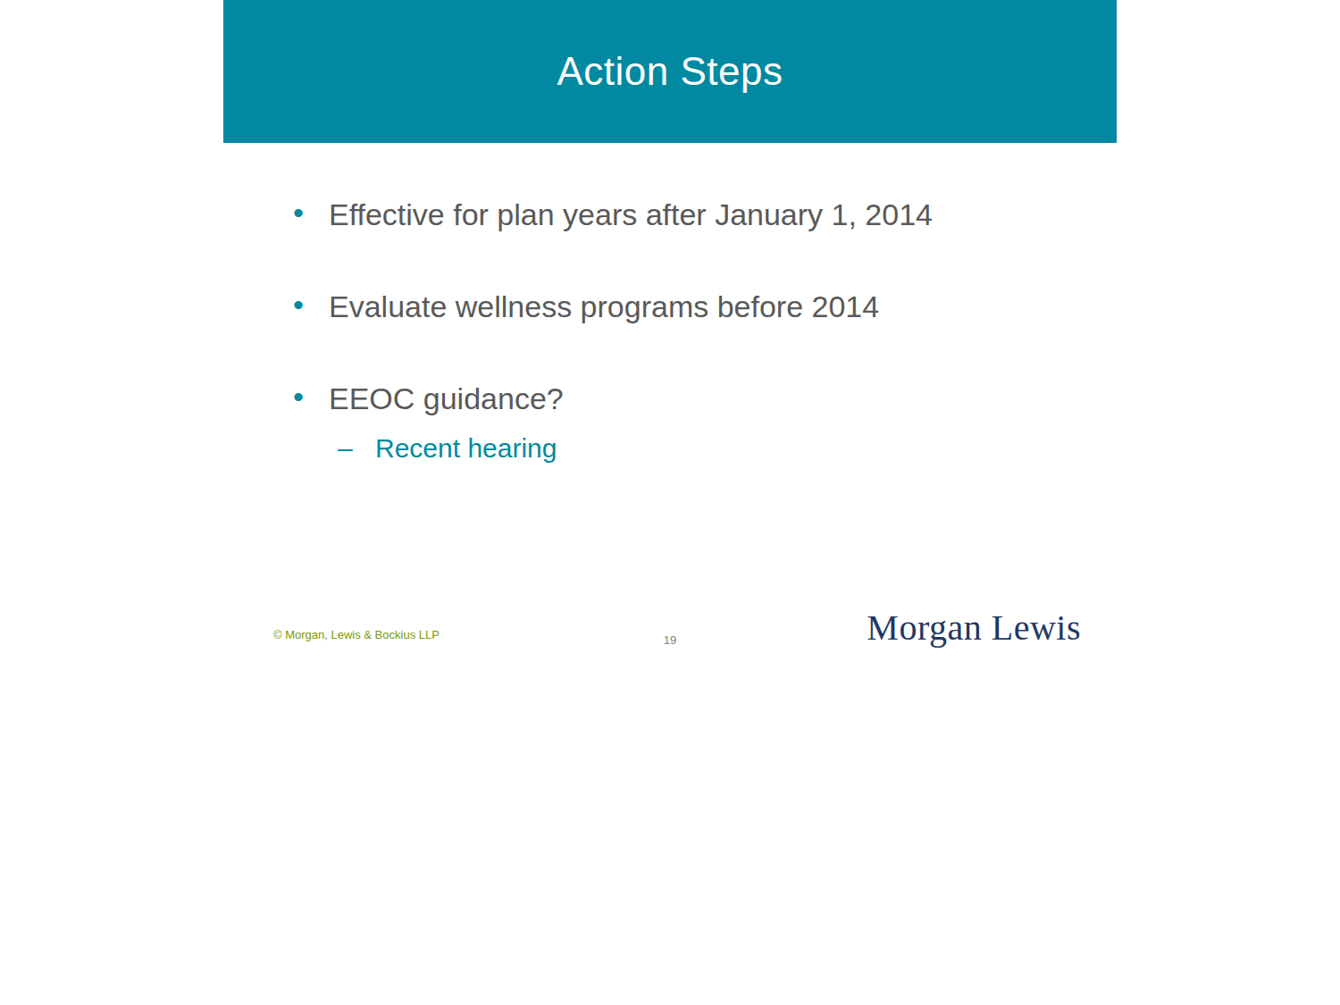Action Steps
Effective for plan years after January 1, 2014
Evaluate wellness programs before 2014
EEOC guidance?
Recent hearing
© Morgan, Lewis & Bockius LLP
19
Morgan Lewis